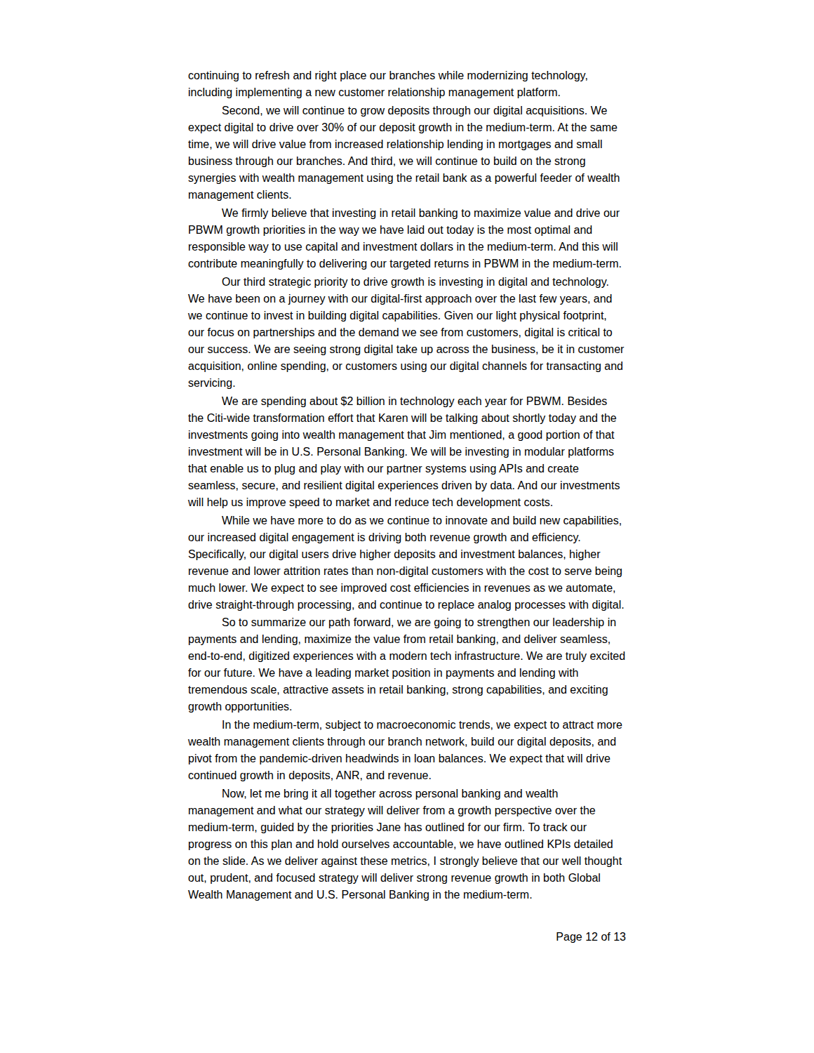continuing to refresh and right place our branches while modernizing technology, including implementing a new customer relationship management platform.
Second, we will continue to grow deposits through our digital acquisitions. We expect digital to drive over 30% of our deposit growth in the medium-term. At the same time, we will drive value from increased relationship lending in mortgages and small business through our branches. And third, we will continue to build on the strong synergies with wealth management using the retail bank as a powerful feeder of wealth management clients.
We firmly believe that investing in retail banking to maximize value and drive our PBWM growth priorities in the way we have laid out today is the most optimal and responsible way to use capital and investment dollars in the medium-term. And this will contribute meaningfully to delivering our targeted returns in PBWM in the medium-term.
Our third strategic priority to drive growth is investing in digital and technology. We have been on a journey with our digital-first approach over the last few years, and we continue to invest in building digital capabilities. Given our light physical footprint, our focus on partnerships and the demand we see from customers, digital is critical to our success. We are seeing strong digital take up across the business, be it in customer acquisition, online spending, or customers using our digital channels for transacting and servicing.
We are spending about $2 billion in technology each year for PBWM. Besides the Citi-wide transformation effort that Karen will be talking about shortly today and the investments going into wealth management that Jim mentioned, a good portion of that investment will be in U.S. Personal Banking. We will be investing in modular platforms that enable us to plug and play with our partner systems using APIs and create seamless, secure, and resilient digital experiences driven by data. And our investments will help us improve speed to market and reduce tech development costs.
While we have more to do as we continue to innovate and build new capabilities, our increased digital engagement is driving both revenue growth and efficiency. Specifically, our digital users drive higher deposits and investment balances, higher revenue and lower attrition rates than non-digital customers with the cost to serve being much lower. We expect to see improved cost efficiencies in revenues as we automate, drive straight-through processing, and continue to replace analog processes with digital.
So to summarize our path forward, we are going to strengthen our leadership in payments and lending, maximize the value from retail banking, and deliver seamless, end-to-end, digitized experiences with a modern tech infrastructure. We are truly excited for our future. We have a leading market position in payments and lending with tremendous scale, attractive assets in retail banking, strong capabilities, and exciting growth opportunities.
In the medium-term, subject to macroeconomic trends, we expect to attract more wealth management clients through our branch network, build our digital deposits, and pivot from the pandemic-driven headwinds in loan balances. We expect that will drive continued growth in deposits, ANR, and revenue.
Now, let me bring it all together across personal banking and wealth management and what our strategy will deliver from a growth perspective over the medium-term, guided by the priorities Jane has outlined for our firm. To track our progress on this plan and hold ourselves accountable, we have outlined KPIs detailed on the slide. As we deliver against these metrics, I strongly believe that our well thought out, prudent, and focused strategy will deliver strong revenue growth in both Global Wealth Management and U.S. Personal Banking in the medium-term.
Page 12 of 13